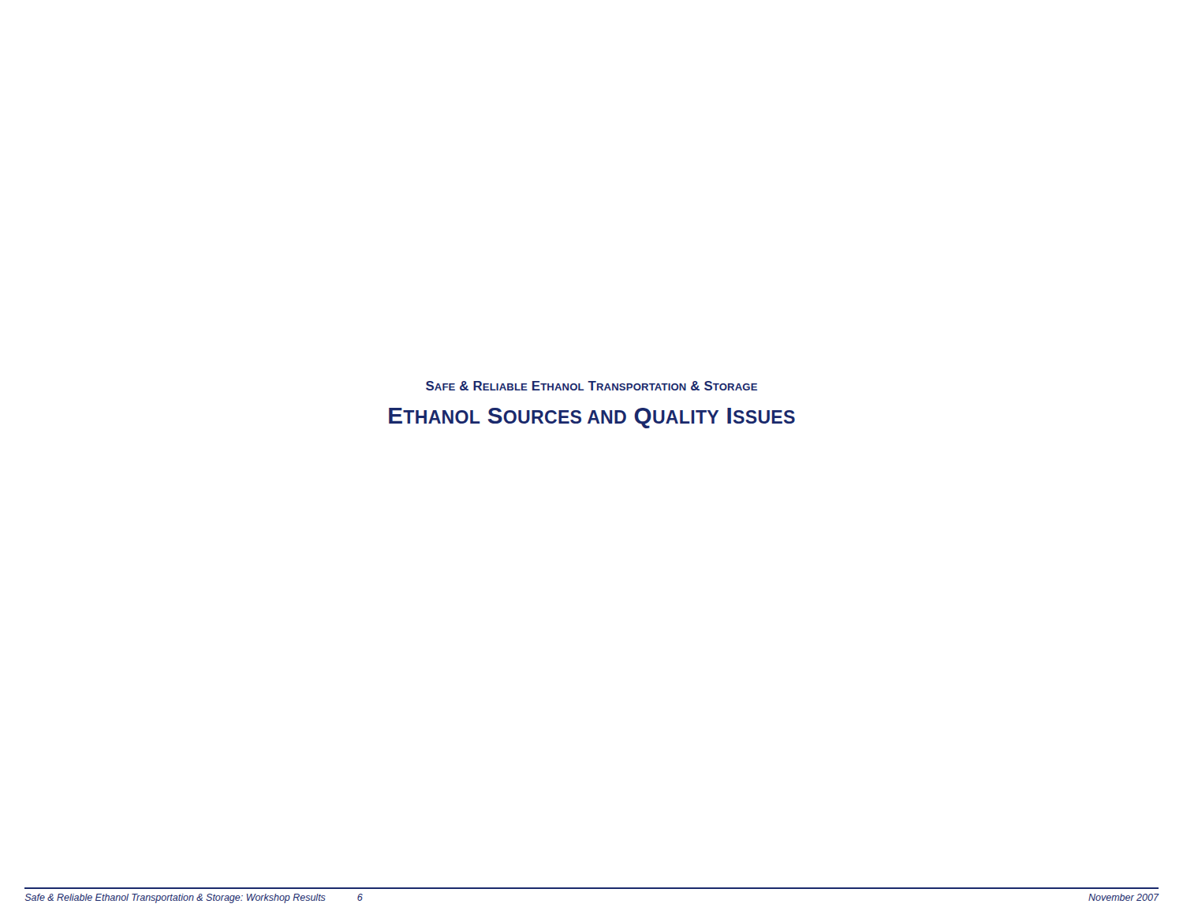SAFE & RELIABLE ETHANOL TRANSPORTATION & STORAGE
ETHANOL SOURCES AND QUALITY ISSUES
Safe & Reliable Ethanol Transportation & Storage: Workshop Results 6 November 2007